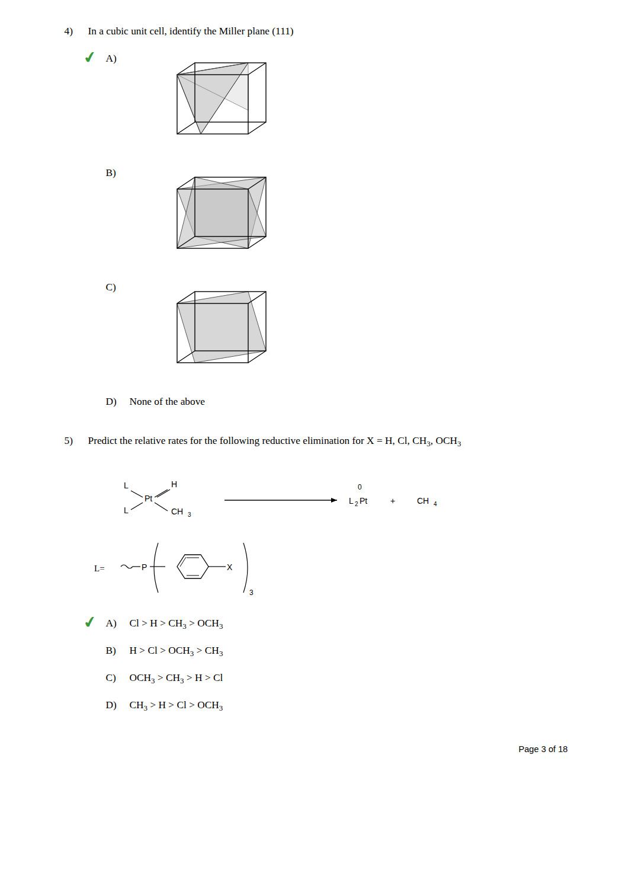4) In a cubic unit cell, identify the Miller plane (111)
✔ A)
B)
C)
D) None of the above
5) Predict the relative rates for the following reductive elimination for X = H, Cl, CH3, OCH3
L L Pt H CH 3 0 L 2 Pt + CH 4
L= P X 3
✔ A) Cl > H > CH3 > OCH3
B) H > Cl > OCH3 > CH3
C) OCH3 > CH3 > H > Cl
D) CH3 > H > Cl > OCH3
Page 3 of 18